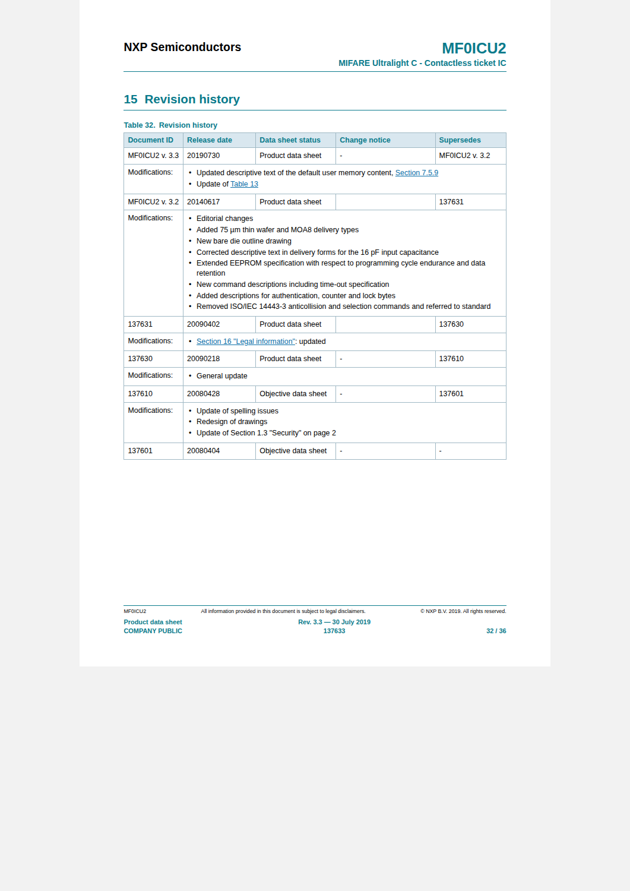NXP Semiconductors
MF0ICU2
MIFARE Ultralight C - Contactless ticket IC
15 Revision history
Table 32. Revision history
| Document ID | Release date | Data sheet status | Change notice | Supersedes |
| --- | --- | --- | --- | --- |
| MF0ICU2 v. 3.3 | 20190730 | Product data sheet | - | MF0ICU2 v. 3.2 |
| Modifications: | Updated descriptive text of the default user memory content, Section 7.5.9 Update of Table 13 |
| MF0ICU2 v. 3.2 | 20140617 | Product data sheet | | 137631 |
| Modifications: | Editorial changes Added 75 µm thin wafer and MOA8 delivery types New bare die outline drawing Corrected descriptive text in delivery forms for the 16 pF input capacitance Extended EEPROM specification with respect to programming cycle endurance and data retention New command descriptions including time-out specification Added descriptions for authentication, counter and lock bytes Removed ISO/IEC 14443-3 anticollision and selection commands and referred to standard |
| 137631 | 20090402 | Product data sheet | | 137630 |
| Modifications: | Section 16 "Legal information" : updated |
| 137630 | 20090218 | Product data sheet | - | 137610 |
| Modifications: | General update |
| 137610 | 20080428 | Objective data sheet | - | 137601 |
| Modifications: | Update of spelling issues Redesign of drawings Update of Section 1.3 "Security" on page 2 |
| 137601 | 20080404 | Objective data sheet | - | - |
MF0ICU2
All information provided in this document is subject to legal disclaimers.
© NXP B.V. 2019. All rights reserved.
Product data sheet
COMPANY PUBLIC
Rev. 3.3 — 30 July 2019
137633
32 / 36